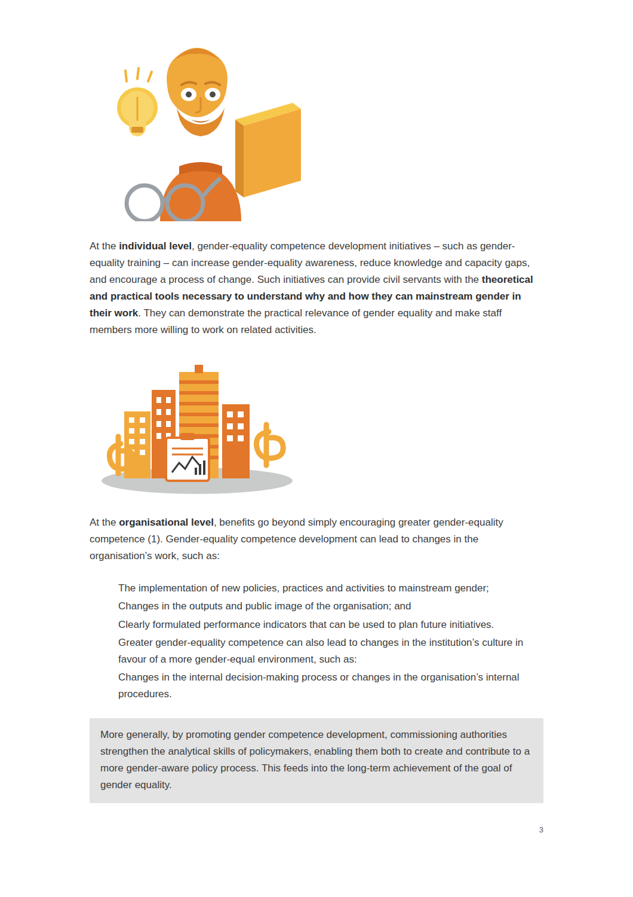At the individual level, gender-equality competence development initiatives – such as gender-equality training – can increase gender-equality awareness, reduce knowledge and capacity gaps, and encourage a process of change. Such initiatives can provide civil servants with the theoretical and practical tools necessary to understand why and how they can mainstream gender in their work. They can demonstrate the practical relevance of gender equality and make staff members more willing to work on related activities.
At the organisational level, benefits go beyond simply encouraging greater gender-equality competence (1). Gender-equality competence development can lead to changes in the organisation’s work, such as:
The implementation of new policies, practices and activities to mainstream gender;
Changes in the outputs and public image of the organisation; and
Clearly formulated performance indicators that can be used to plan future initiatives.
Greater gender-equality competence can also lead to changes in the institution’s culture in favour of a more gender-equal environment, such as:
Changes in the internal decision-making process or changes in the organisation’s internal procedures.
More generally, by promoting gender competence development, commissioning authorities strengthen the analytical skills of policymakers, enabling them both to create and contribute to a more gender-aware policy process. This feeds into the long-term achievement of the goal of gender equality.
3